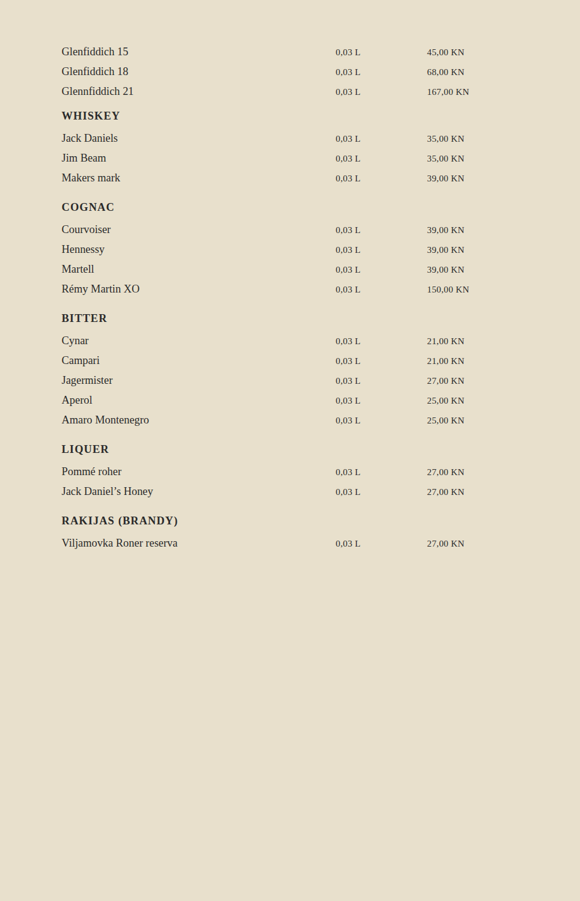| Glenfiddich 15 | 0,03 L | 45,00 KN |
| Glenfiddich 18 | 0,03 L | 68,00 KN |
| Glennfiddich 21 | 0,03 L | 167,00 KN |
| WHISKEY | | |
| Jack Daniels | 0,03 L | 35,00 KN |
| Jim Beam | 0,03 L | 35,00 KN |
| Makers mark | 0,03 L | 39,00 KN |
| COGNAC | | |
| Courvoiser | 0,03 L | 39,00 KN |
| Hennessy | 0,03 L | 39,00 KN |
| Martell | 0,03 L | 39,00 KN |
| Rémy Martin XO | 0,03 L | 150,00 KN |
| BITTER | | |
| Cynar | 0,03 L | 21,00 KN |
| Campari | 0,03 L | 21,00 KN |
| Jagermister | 0,03 L | 27,00 KN |
| Aperol | 0,03 L | 25,00 KN |
| Amaro Montenegro | 0,03 L | 25,00 KN |
| LIQUER | | |
| Pommé roher | 0,03 L | 27,00 KN |
| Jack Daniel’s Honey | 0,03 L | 27,00 KN |
| RAKIJAS (BRANDY) | | |
| Viljamovka Roner reserva | 0,03 L | 27,00 KN |